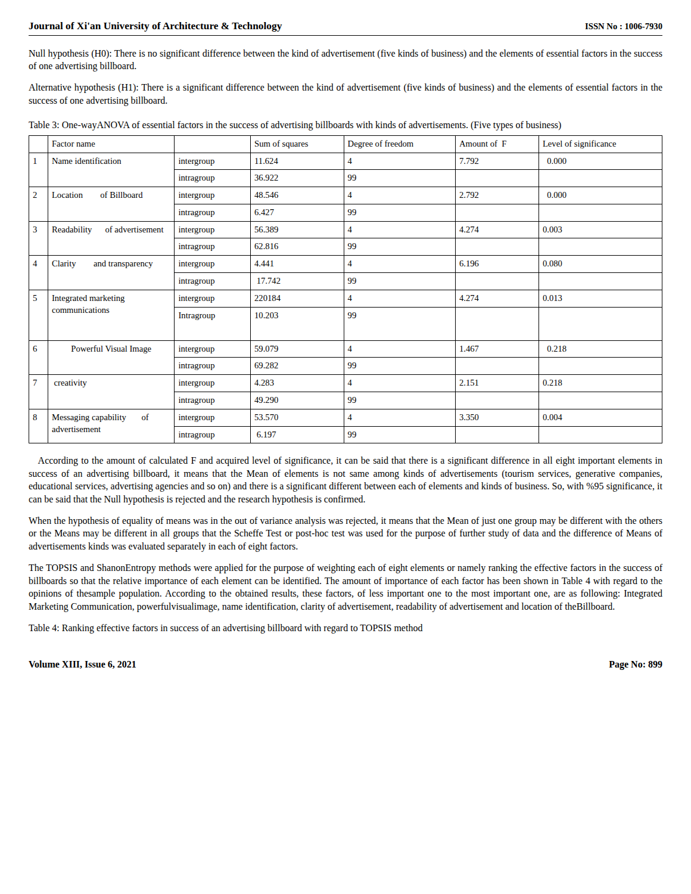Journal of Xi'an University of Architecture & Technology ISSN No : 1006-7930
Null hypothesis (H0): There is no significant difference between the kind of advertisement (five kinds of business) and the elements of essential factors in the success of one advertising billboard.
Alternative hypothesis (H1): There is a significant difference between the kind of advertisement (five kinds of business) and the elements of essential factors in the success of one advertising billboard.
Table 3: One-wayANOVA of essential factors in the success of advertising billboards with kinds of advertisements. (Five types of business)
| | Factor name | | Sum of squares | Degree of freedom | Amount of F | Level of significance |
| 1 | Name identification | intergroup | 11.624 | 4 | 7.792 | 0.000 |
| intragroup | 36.922 | 99 | | |
| 2 | Location of Billboard | intergroup | 48.546 | 4 | 2.792 | 0.000 |
| intragroup | 6.427 | 99 | | |
| 3 | Readability of advertisement | intergroup | 56.389 | 4 | 4.274 | 0.003 |
| intragroup | 62.816 | 99 | | |
| 4 | Clarity and transparency | intergroup | 4.441 | 4 | 6.196 | 0.080 |
| intragroup | 17.742 | 99 | | |
| 5 | Integrated marketing communications | intergroup | 220184 | 4 | 4.274 | 0.013 |
| Intragroup | 10.203 | 99 | | |
| 6 | Powerful Visual Image | intergroup | 59.079 | 4 | 1.467 | 0.218 |
| intragroup | 69.282 | 99 | | |
| 7 | creativity | intergroup | 4.283 | 4 | 2.151 | 0.218 |
| intragroup | 49.290 | 99 | | |
| 8 | Messaging capability of advertisement | intergroup | 53.570 | 4 | 3.350 | 0.004 |
| intragroup | 6.197 | 99 | | |
According to the amount of calculated F and acquired level of significance, it can be said that there is a significant difference in all eight important elements in success of an advertising billboard, it means that the Mean of elements is not same among kinds of advertisements (tourism services, generative companies, educational services, advertising agencies and so on) and there is a significant different between each of elements and kinds of business. So, with %95 significance, it can be said that the Null hypothesis is rejected and the research hypothesis is confirmed.
When the hypothesis of equality of means was in the out of variance analysis was rejected, it means that the Mean of just one group may be different with the others or the Means may be different in all groups that the Scheffe Test or post-hoc test was used for the purpose of further study of data and the difference of Means of advertisements kinds was evaluated separately in each of eight factors.
The TOPSIS and ShanonEntropy methods were applied for the purpose of weighting each of eight elements or namely ranking the effective factors in the success of billboards so that the relative importance of each element can be identified. The amount of importance of each factor has been shown in Table 4 with regard to the opinions of thesample population. According to the obtained results, these factors, of less important one to the most important one, are as following: Integrated Marketing Communication, powerfulvisualimage, name identification, clarity of advertisement, readability of advertisement and location of theBillboard.
Table 4: Ranking effective factors in success of an advertising billboard with regard to TOPSIS method
Volume XIII, Issue 6, 2021 Page No: 899